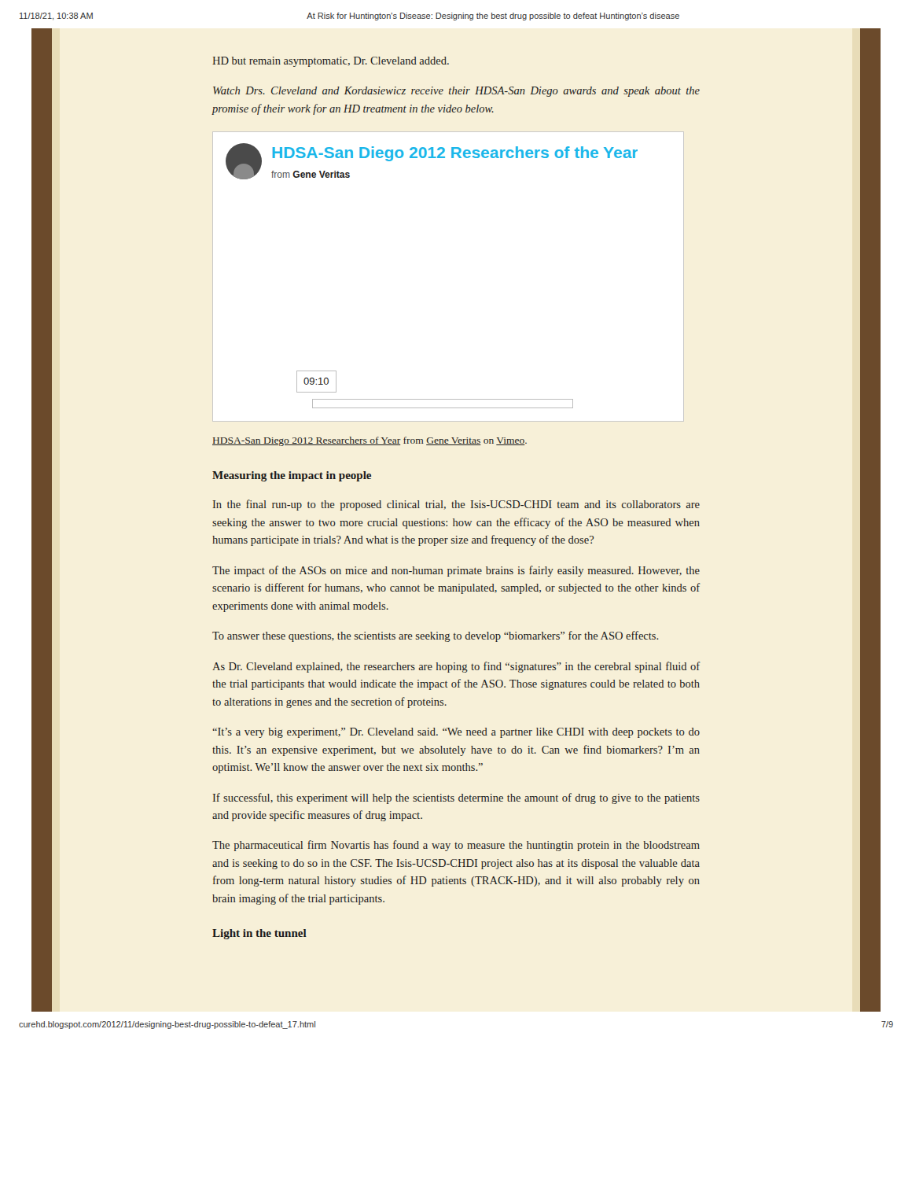11/18/21, 10:38 AM
At Risk for Huntington's Disease: Designing the best drug possible to defeat Huntington’s disease
HD but remain asymptomatic, Dr. Cleveland added.
Watch Drs. Cleveland and Kordasiewicz receive their HDSA-San Diego awards and speak about the promise of their work for an HD treatment in the video below.
HDSA-San Diego 2012 Researchers of the Year
from Gene Veritas
09:10
HDSA-San Diego 2012 Researchers of Year from Gene Veritas on Vimeo.
Measuring the impact in people
In the final run-up to the proposed clinical trial, the Isis-UCSD-CHDI team and its collaborators are seeking the answer to two more crucial questions: how can the efficacy of the ASO be measured when humans participate in trials? And what is the proper size and frequency of the dose?
The impact of the ASOs on mice and non-human primate brains is fairly easily measured. However, the scenario is different for humans, who cannot be manipulated, sampled, or subjected to the other kinds of experiments done with animal models.
To answer these questions, the scientists are seeking to develop “biomarkers” for the ASO effects.
As Dr. Cleveland explained, the researchers are hoping to find “signatures” in the cerebral spinal fluid of the trial participants that would indicate the impact of the ASO. Those signatures could be related to both to alterations in genes and the secretion of proteins.
“It’s a very big experiment,” Dr. Cleveland said. “We need a partner like CHDI with deep pockets to do this. It’s an expensive experiment, but we absolutely have to do it. Can we find biomarkers? I’m an optimist. We’ll know the answer over the next six months.”
If successful, this experiment will help the scientists determine the amount of drug to give to the patients and provide specific measures of drug impact.
The pharmaceutical firm Novartis has found a way to measure the huntingtin protein in the bloodstream and is seeking to do so in the CSF. The Isis-UCSD-CHDI project also has at its disposal the valuable data from long-term natural history studies of HD patients (TRACK-HD), and it will also probably rely on brain imaging of the trial participants.
Light in the tunnel
curehd.blogspot.com/2012/11/designing-best-drug-possible-to-defeat_17.html
7/9